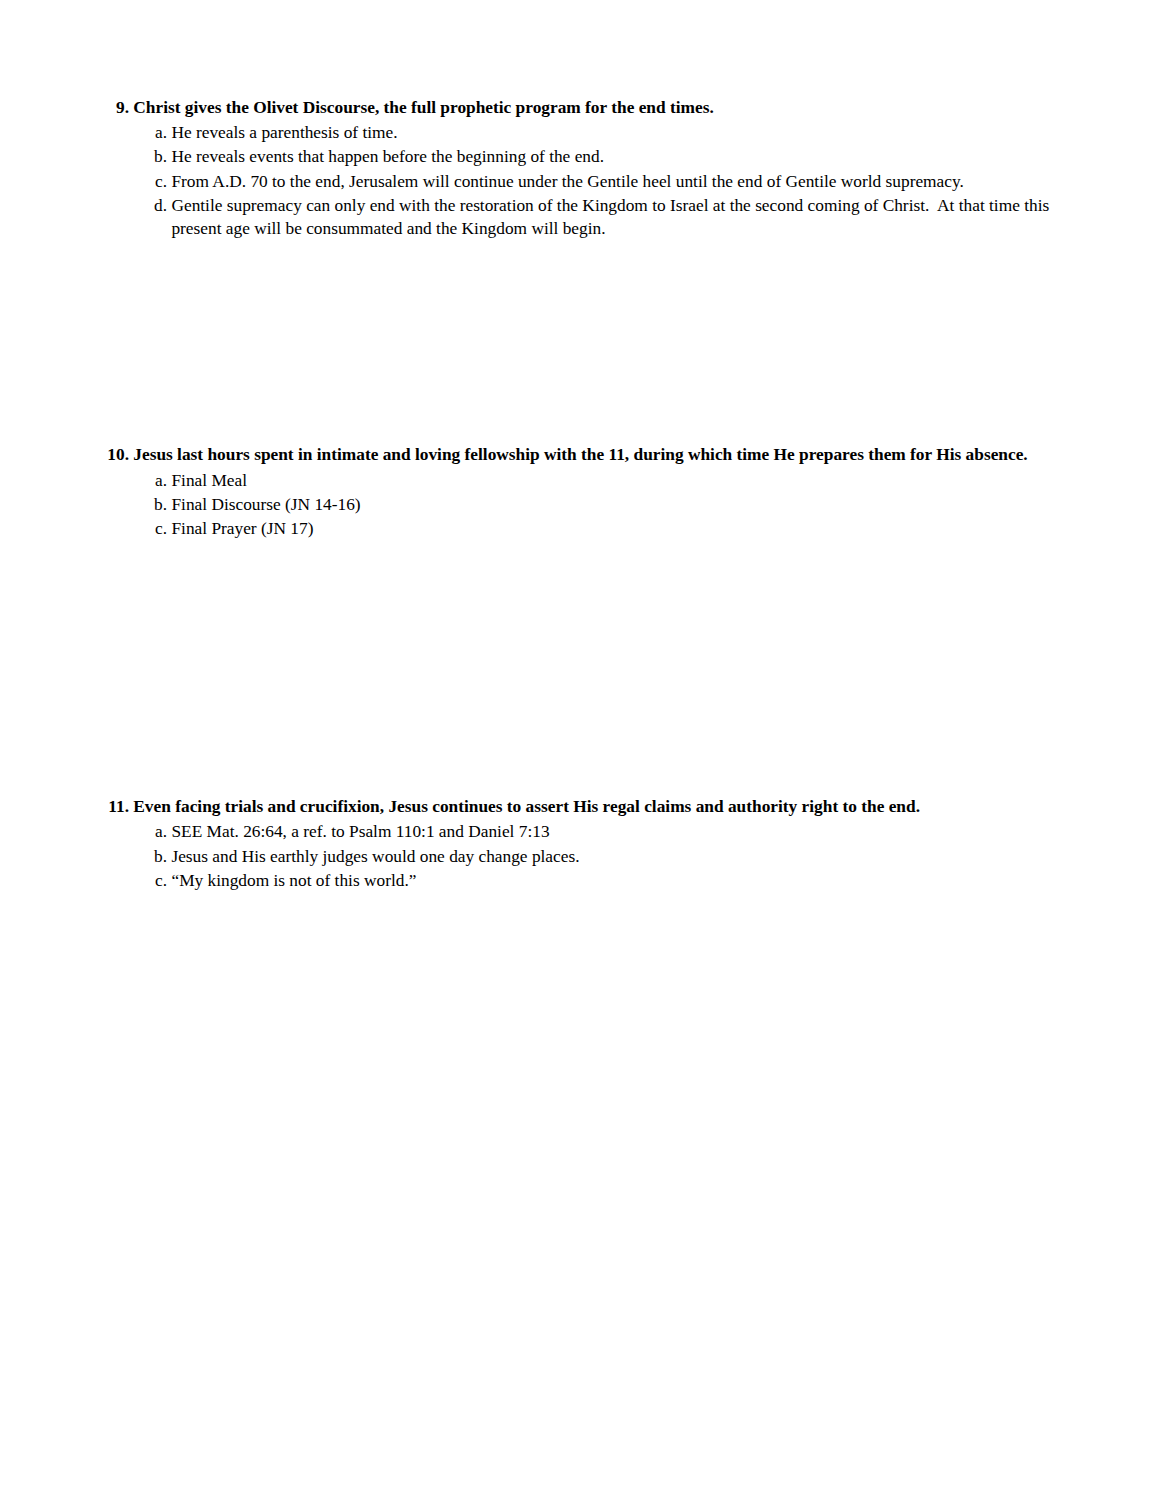Christ gives the Olivet Discourse, the full prophetic program for the end times.
He reveals a parenthesis of time.
He reveals events that happen before the beginning of the end.
From A.D. 70 to the end, Jerusalem will continue under the Gentile heel until the end of Gentile world supremacy.
Gentile supremacy can only end with the restoration of the Kingdom to Israel at the second coming of Christ. At that time this present age will be consummated and the Kingdom will begin.
Jesus last hours spent in intimate and loving fellowship with the 11, during which time He prepares them for His absence.
Final Meal
Final Discourse (JN 14-16)
Final Prayer (JN 17)
Even facing trials and crucifixion, Jesus continues to assert His regal claims and authority right to the end.
SEE Mat. 26:64, a ref. to Psalm 110:1 and Daniel 7:13
Jesus and His earthly judges would one day change places.
“My kingdom is not of this world.”